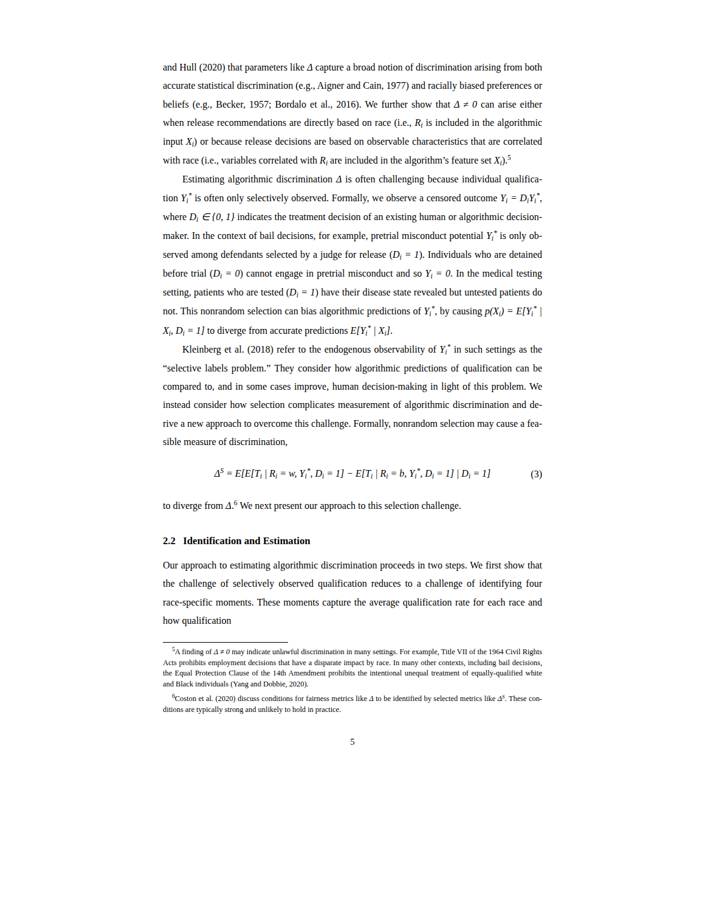and Hull (2020) that parameters like Δ capture a broad notion of discrimination arising from both accurate statistical discrimination (e.g., Aigner and Cain, 1977) and racially biased preferences or beliefs (e.g., Becker, 1957; Bordalo et al., 2016). We further show that Δ ≠ 0 can arise either when release recommendations are directly based on race (i.e., Ri is included in the algorithmic input Xi) or because release decisions are based on observable characteristics that are correlated with race (i.e., variables correlated with Ri are included in the algorithm’s feature set Xi).5
Estimating algorithmic discrimination Δ is often challenging because individual qualification Yi* is often only selectively observed. Formally, we observe a censored outcome Yi = Di Yi*, where Di ∈ {0, 1} indicates the treatment decision of an existing human or algorithmic decision-maker. In the context of bail decisions, for example, pretrial misconduct potential Yi* is only observed among defendants selected by a judge for release (Di = 1). Individuals who are detained before trial (Di = 0) cannot engage in pretrial misconduct and so Yi = 0. In the medical testing setting, patients who are tested (Di = 1) have their disease state revealed but untested patients do not. This nonrandom selection can bias algorithmic predictions of Yi*, by causing p(Xi) = E[Yi* | Xi, Di = 1] to diverge from accurate predictions E[Yi* | Xi].
Kleinberg et al. (2018) refer to the endogenous observability of Yi* in such settings as the “selective labels problem.” They consider how algorithmic predictions of qualification can be compared to, and in some cases improve, human decision-making in light of this problem. We instead consider how selection complicates measurement of algorithmic discrimination and derive a new approach to overcome this challenge. Formally, nonrandom selection may cause a feasible measure of discrimination,
ΔS = E[E[Ti | Ri = w, Yi*, Di = 1] − E[Ti | Ri = b, Yi*, Di = 1] | Di = 1] (3)
to diverge from Δ.6 We next present our approach to this selection challenge.
2.2 Identification and Estimation
Our approach to estimating algorithmic discrimination proceeds in two steps. We first show that the challenge of selectively observed qualification reduces to a challenge of identifying four race-specific moments. These moments capture the average qualification rate for each race and how qualification
5A finding of Δ ≠ 0 may indicate unlawful discrimination in many settings. For example, Title VII of the 1964 Civil Rights Acts prohibits employment decisions that have a disparate impact by race. In many other contexts, including bail decisions, the Equal Protection Clause of the 14th Amendment prohibits the intentional unequal treatment of equally-qualified white and Black individuals (Yang and Dobbie, 2020).
6Coston et al. (2020) discuss conditions for fairness metrics like Δ to be identified by selected metrics like ΔS. These conditions are typically strong and unlikely to hold in practice.
5